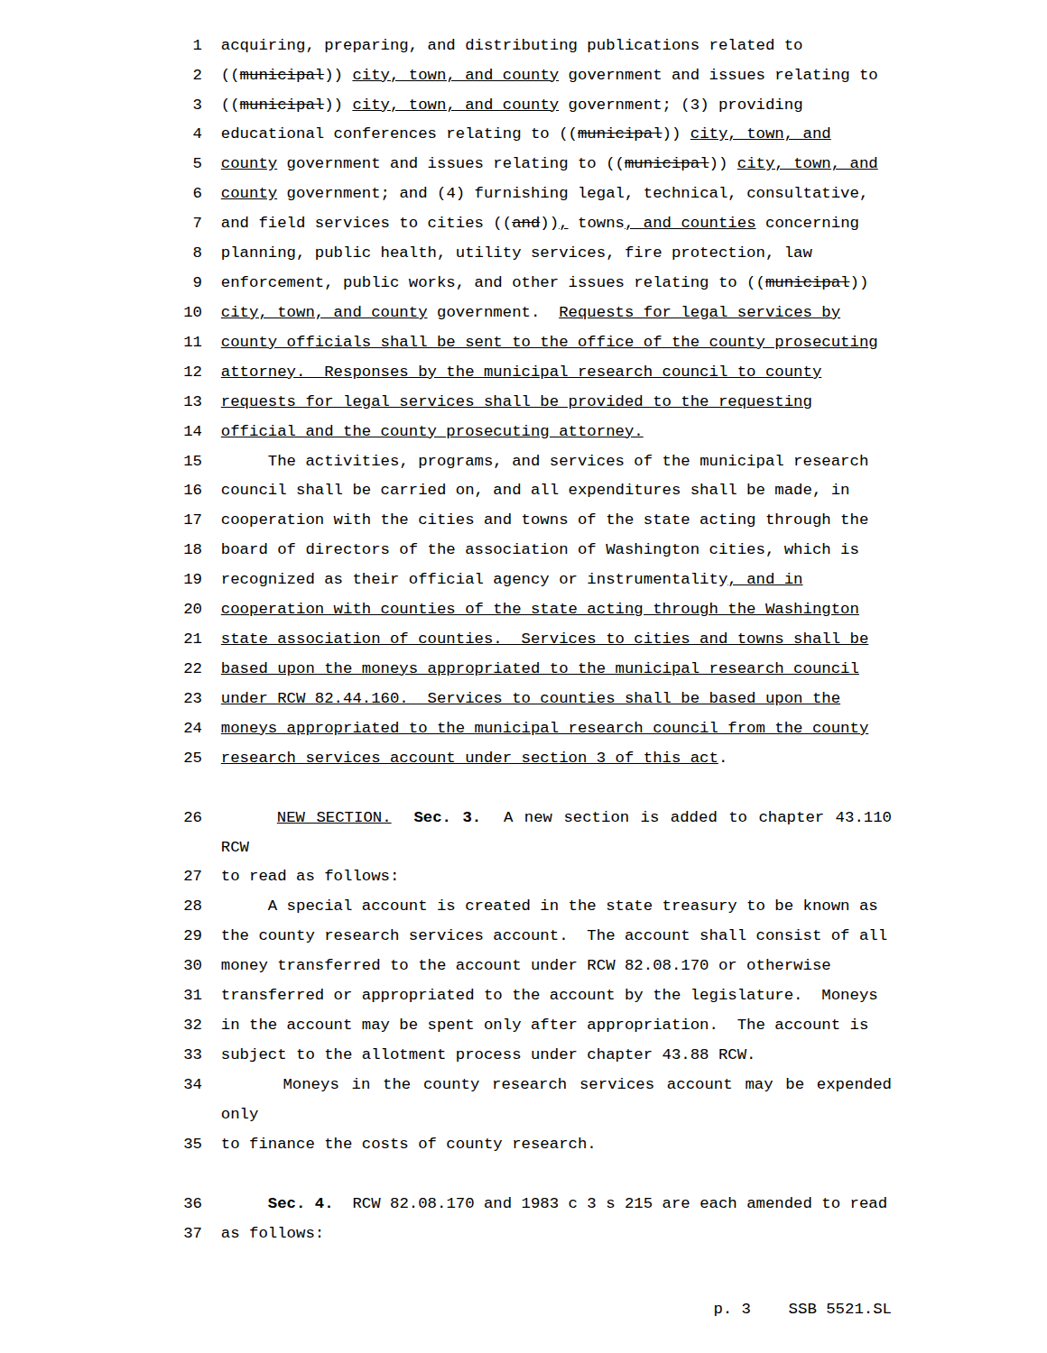1 acquiring, preparing, and distributing publications related to
2((municipal)) city, town, and county government and issues relating to
3((municipal)) city, town, and county government; (3) providing
4 educational conferences relating to ((municipal)) city, town, and
5 county government and issues relating to ((municipal)) city, town, and
6 county government; and (4) furnishing legal, technical, consultative,
7 and field services to cities ((and)), towns, and counties concerning
8 planning, public health, utility services, fire protection, law
9 enforcement, public works, and other issues relating to ((municipal))
10 city, town, and county government. Requests for legal services by
11 county officials shall be sent to the office of the county prosecuting
12 attorney. Responses by the municipal research council to county
13 requests for legal services shall be provided to the requesting
14 official and the county prosecuting attorney.
15 The activities, programs, and services of the municipal research
16 council shall be carried on, and all expenditures shall be made, in
17 cooperation with the cities and towns of the state acting through the
18 board of directors of the association of Washington cities, which is
19 recognized as their official agency or instrumentality, and in
20 cooperation with counties of the state acting through the Washington
21 state association of counties. Services to cities and towns shall be
22 based upon the moneys appropriated to the municipal research council
23 under RCW 82.44.160. Services to counties shall be based upon the
24 moneys appropriated to the municipal research council from the county
25 research services account under section 3 of this act.
26 NEW SECTION. Sec. 3. A new section is added to chapter 43.110 RCW
27 to read as follows:
28 A special account is created in the state treasury to be known as
29 the county research services account. The account shall consist of all
30 money transferred to the account under RCW 82.08.170 or otherwise
31 transferred or appropriated to the account by the legislature. Moneys
32 in the account may be spent only after appropriation. The account is
33 subject to the allotment process under chapter 43.88 RCW.
34 Moneys in the county research services account may be expended only
35 to finance the costs of county research.
36 Sec. 4. RCW 82.08.170 and 1983 c 3 s 215 are each amended to read
37 as follows:
p. 3 SSB 5521.SL